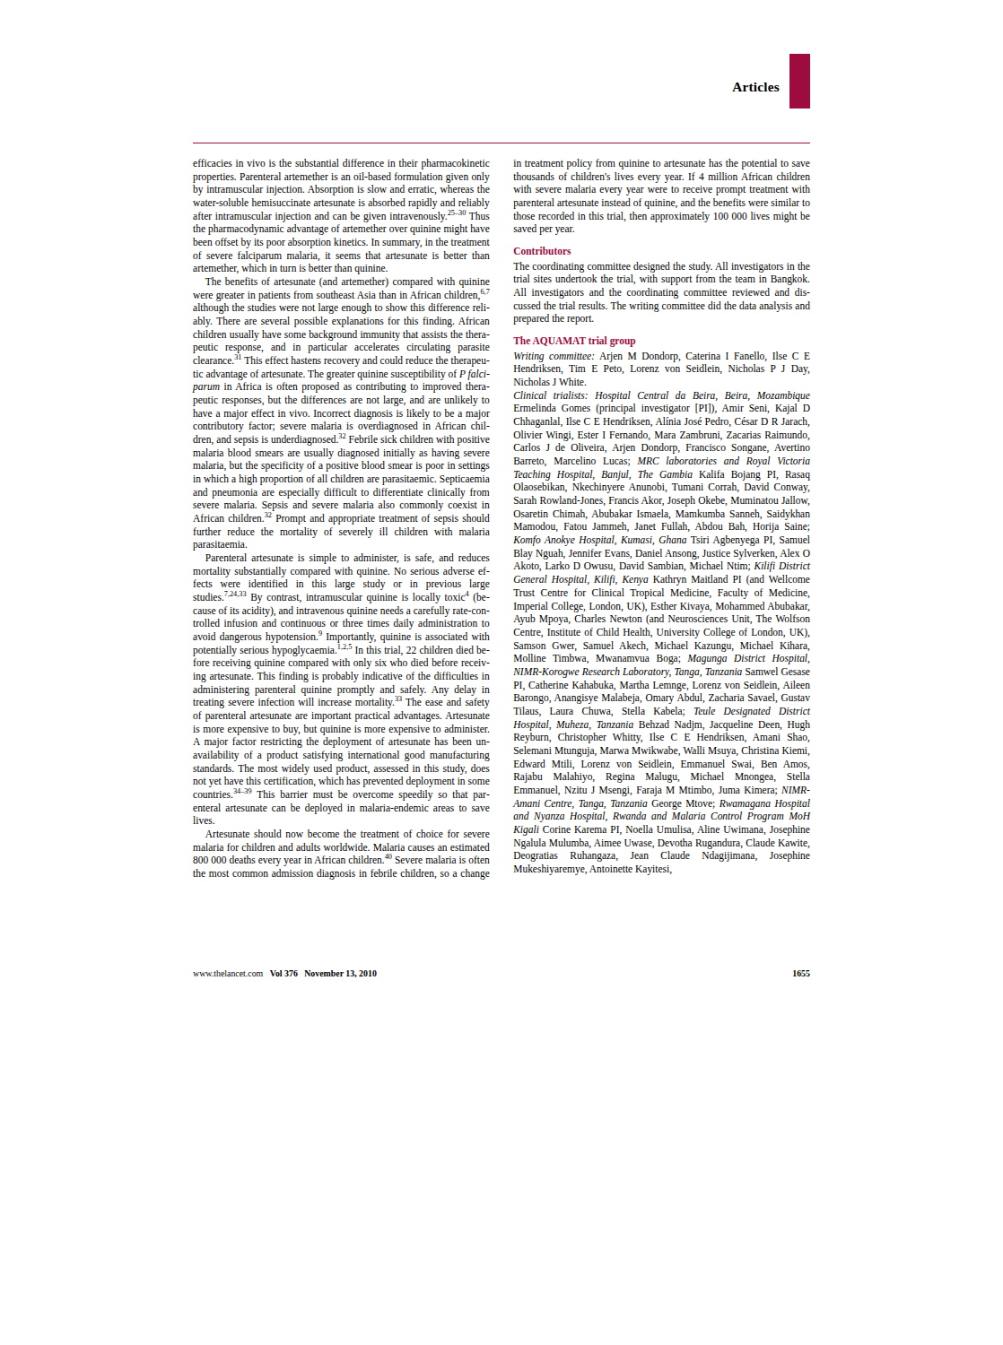Articles
efficacies in vivo is the substantial difference in their pharmacokinetic properties. Parenteral artemether is an oil-based formulation given only by intramuscular injection. Absorption is slow and erratic, whereas the water-soluble hemisuccinate artesunate is absorbed rapidly and reliably after intramuscular injection and can be given intravenously.25–30 Thus the pharmacodynamic advantage of artemether over quinine might have been offset by its poor absorption kinetics. In summary, in the treatment of severe falciparum malaria, it seems that artesunate is better than artemether, which in turn is better than quinine.
The benefits of artesunate (and artemether) compared with quinine were greater in patients from southeast Asia than in African children,6,7 although the studies were not large enough to show this difference reliably. There are several possible explanations for this finding. African children usually have some background immunity that assists the therapeutic response, and in particular accelerates circulating parasite clearance.31 This effect hastens recovery and could reduce the therapeutic advantage of artesunate. The greater quinine susceptibility of P falciparum in Africa is often proposed as contributing to improved therapeutic responses, but the differences are not large, and are unlikely to have a major effect in vivo. Incorrect diagnosis is likely to be a major contributory factor; severe malaria is overdiagnosed in African children, and sepsis is underdiagnosed.32 Febrile sick children with positive malaria blood smears are usually diagnosed initially as having severe malaria, but the specificity of a positive blood smear is poor in settings in which a high proportion of all children are parasitaemic. Septicaemia and pneumonia are especially difficult to differentiate clinically from severe malaria. Sepsis and severe malaria also commonly coexist in African children.32 Prompt and appropriate treatment of sepsis should further reduce the mortality of severely ill children with malaria parasitaemia.
Parenteral artesunate is simple to administer, is safe, and reduces mortality substantially compared with quinine. No serious adverse effects were identified in this large study or in previous large studies.7,24,33 By contrast, intramuscular quinine is locally toxic4 (because of its acidity), and intravenous quinine needs a carefully rate-controlled infusion and continuous or three times daily administration to avoid dangerous hypotension.9 Importantly, quinine is associated with potentially serious hypoglycaemia.1,2,5 In this trial, 22 children died before receiving quinine compared with only six who died before receiving artesunate. This finding is probably indicative of the difficulties in administering parenteral quinine promptly and safely. Any delay in treating severe infection will increase mortality.33 The ease and safety of parenteral artesunate are important practical advantages. Artesunate is more expensive to buy, but quinine is more expensive to administer. A major factor restricting the deployment of artesunate has been unavailability of a product satisfying international good manufacturing standards. The most widely used product, assessed in this study, does not yet have this certification, which has prevented deployment in some countries.34–39 This barrier must be overcome speedily so that parenteral artesunate can be deployed in malaria-endemic areas to save lives.
Artesunate should now become the treatment of choice for severe malaria for children and adults worldwide. Malaria causes an estimated 800 000 deaths every year in African children.40 Severe malaria is often the most common admission diagnosis in febrile children, so a change in treatment policy from quinine to artesunate has the potential to save thousands of children's lives every year. If 4 million African children with severe malaria every year were to receive prompt treatment with parenteral artesunate instead of quinine, and the benefits were similar to those recorded in this trial, then approximately 100 000 lives might be saved per year.
Contributors
The coordinating committee designed the study. All investigators in the trial sites undertook the trial, with support from the team in Bangkok. All investigators and the coordinating committee reviewed and discussed the trial results. The writing committee did the data analysis and prepared the report.
The AQUAMAT trial group
Writing committee: Arjen M Dondorp, Caterina I Fanello, Ilse C E Hendriksen, Tim E Peto, Lorenz von Seidlein, Nicholas P J Day, Nicholas J White.
Clinical trialists: Hospital Central da Beira, Beira, Mozambique Ermelinda Gomes (principal investigator [PI]), Amir Seni, Kajal D Chhaganlal, Ilse C E Hendriksen, Alínia José Pedro, César D R Jarach, Olivier Wingi, Ester I Fernando, Mara Zambruni, Zacarias Raimundo, Carlos J de Oliveira, Arjen Dondorp, Francisco Songane, Avertino Barreto, Marcelino Lucas; MRC laboratories and Royal Victoria Teaching Hospital, Banjul, The Gambia Kalifa Bojang PI, Rasaq Olaosebikan, Nkechinyere Anunobi, Tumani Corrah, David Conway, Sarah Rowland-Jones, Francis Akor, Joseph Okebe, Muminatou Jallow, Osaretin Chimah, Abubakar Ismaela, Mamkumba Sanneh, Saidykhan Mamodou, Fatou Jammeh, Janet Fullah, Abdou Bah, Horija Saine; Komfo Anokye Hospital, Kumasi, Ghana Tsiri Agbenyega PI, Samuel Blay Nguah, Jennifer Evans, Daniel Ansong, Justice Sylverken, Alex O Akoto, Larko D Owusu, David Sambian, Michael Ntim; Kilifi District General Hospital, Kilifi, Kenya Kathryn Maitland PI (and Wellcome Trust Centre for Clinical Tropical Medicine, Faculty of Medicine, Imperial College, London, UK), Esther Kivaya, Mohammed Abubakar, Ayub Mpoya, Charles Newton (and Neurosciences Unit, The Wolfson Centre, Institute of Child Health, University College of London, UK), Samson Gwer, Samuel Akech, Michael Kazungu, Michael Kihara, Molline Timbwa, Mwanamvua Boga; Magunga District Hospital, NIMR-Korogwe Research Laboratory, Tanga, Tanzania Samwel Gesase PI, Catherine Kahabuka, Martha Lemnge, Lorenz von Seidlein, Aileen Barongo, Anangisye Malabeja, Omary Abdul, Zacharia Savael, Gustav Tilaus, Laura Chuwa, Stella Kabela; Teule Designated District Hospital, Muheza, Tanzania Behzad Nadjm, Jacqueline Deen, Hugh Reyburn, Christopher Whitty, Ilse C E Hendriksen, Amani Shao, Selemani Mtunguja, Marwa Mwikwabe, Walli Msuya, Christina Kiemi, Edward Mtili, Lorenz von Seidlein, Emmanuel Swai, Ben Amos, Rajabu Malahiyo, Regina Malugu, Michael Mnongea, Stella Emmanuel, Nzitu J Msengi, Faraja M Mtimbo, Juma Kimera; NIMR-Amani Centre, Tanga, Tanzania George Mtove; Rwamagana Hospital and Nyanza Hospital, Rwanda and Malaria Control Program MoH Kigali Corine Karema PI, Noella Umulisa, Aline Uwimana, Josephine Ngalula Mulumba, Aimee Uwase, Devotha Rugandura, Claude Kawite, Deogratias Ruhangaza, Jean Claude Ndagijimana, Josephine Mukeshiyaremye, Antoinette Kayitesi,
www.thelancet.com Vol 376 November 13, 2010
1655